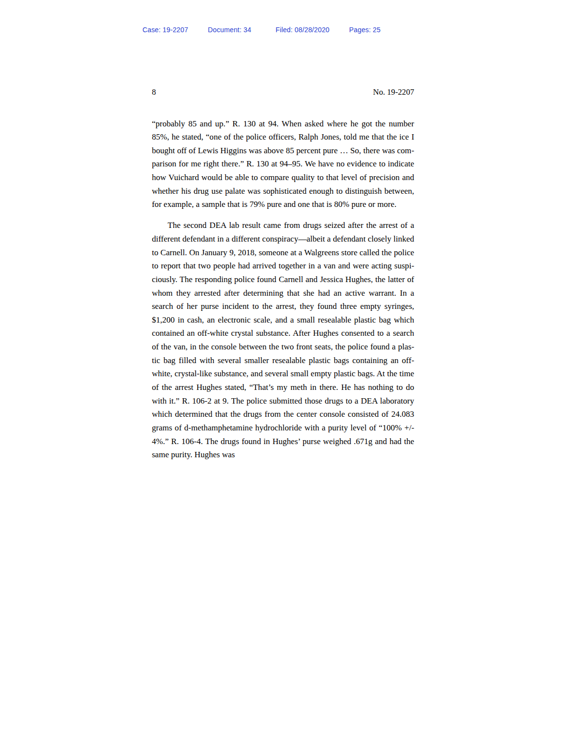Case: 19-2207 Document: 34 Filed: 08/28/2020 Pages: 25
8
No. 19-2207
“probably 85 and up.” R. 130 at 94. When asked where he got the number 85%, he stated, “one of the police officers, Ralph Jones, told me that the ice I bought off of Lewis Higgins was above 85 percent pure … So, there was comparison for me right there.” R. 130 at 94–95. We have no evidence to indicate how Vuichard would be able to compare quality to that level of precision and whether his drug use palate was sophisticated enough to distinguish between, for example, a sample that is 79% pure and one that is 80% pure or more.
The second DEA lab result came from drugs seized after the arrest of a different defendant in a different conspiracy—albeit a defendant closely linked to Carnell. On January 9, 2018, someone at a Walgreens store called the police to report that two people had arrived together in a van and were acting suspiciously. The responding police found Carnell and Jessica Hughes, the latter of whom they arrested after determining that she had an active warrant. In a search of her purse incident to the arrest, they found three empty syringes, $1,200 in cash, an electronic scale, and a small resealable plastic bag which contained an off-white crystal substance. After Hughes consented to a search of the van, in the console between the two front seats, the police found a plastic bag filled with several smaller resealable plastic bags containing an off-white, crystal-like substance, and several small empty plastic bags. At the time of the arrest Hughes stated, “That’s my meth in there. He has nothing to do with it.” R. 106-2 at 9. The police submitted those drugs to a DEA laboratory which determined that the drugs from the center console consisted of 24.083 grams of d-methamphetamine hydrochloride with a purity level of “100% +/- 4%.” R. 106-4. The drugs found in Hughes’ purse weighed .671g and had the same purity. Hughes was